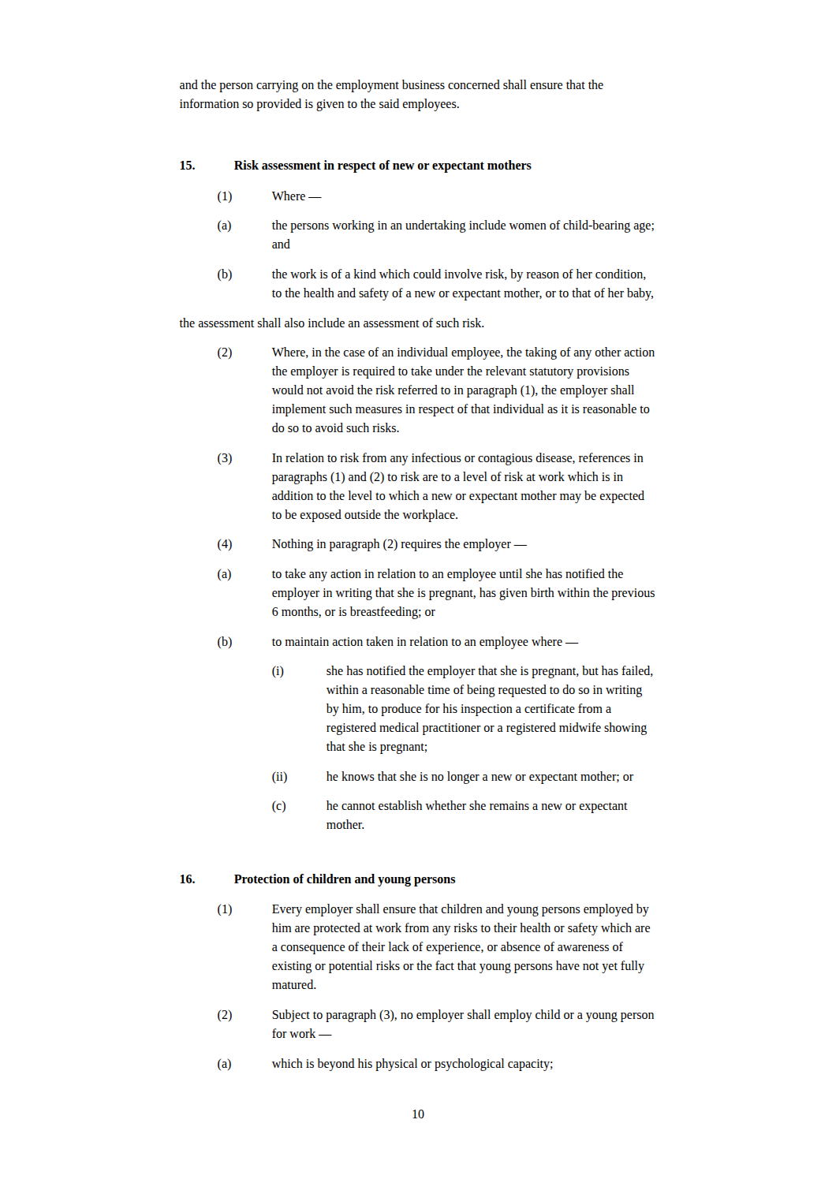and the person carrying on the employment business concerned shall ensure that the information so provided is given to the said employees.
15. Risk assessment in respect of new or expectant mothers
(1) Where —
(a) the persons working in an undertaking include women of child-bearing age; and
(b) the work is of a kind which could involve risk, by reason of her condition, to the health and safety of a new or expectant mother, or to that of her baby,
the assessment shall also include an assessment of such risk.
(2) Where, in the case of an individual employee, the taking of any other action the employer is required to take under the relevant statutory provisions would not avoid the risk referred to in paragraph (1), the employer shall implement such measures in respect of that individual as it is reasonable to do so to avoid such risks.
(3) In relation to risk from any infectious or contagious disease, references in paragraphs (1) and (2) to risk are to a level of risk at work which is in addition to the level to which a new or expectant mother may be expected to be exposed outside the workplace.
(4) Nothing in paragraph (2) requires the employer —
(a) to take any action in relation to an employee until she has notified the employer in writing that she is pregnant, has given birth within the previous 6 months, or is breastfeeding; or
(b) to maintain action taken in relation to an employee where —
(i) she has notified the employer that she is pregnant, but has failed, within a reasonable time of being requested to do so in writing by him, to produce for his inspection a certificate from a registered medical practitioner or a registered midwife showing that she is pregnant;
(ii) he knows that she is no longer a new or expectant mother; or
(c) he cannot establish whether she remains a new or expectant mother.
16. Protection of children and young persons
(1) Every employer shall ensure that children and young persons employed by him are protected at work from any risks to their health or safety which are a consequence of their lack of experience, or absence of awareness of existing or potential risks or the fact that young persons have not yet fully matured.
(2) Subject to paragraph (3), no employer shall employ child or a young person for work —
(a) which is beyond his physical or psychological capacity;
10